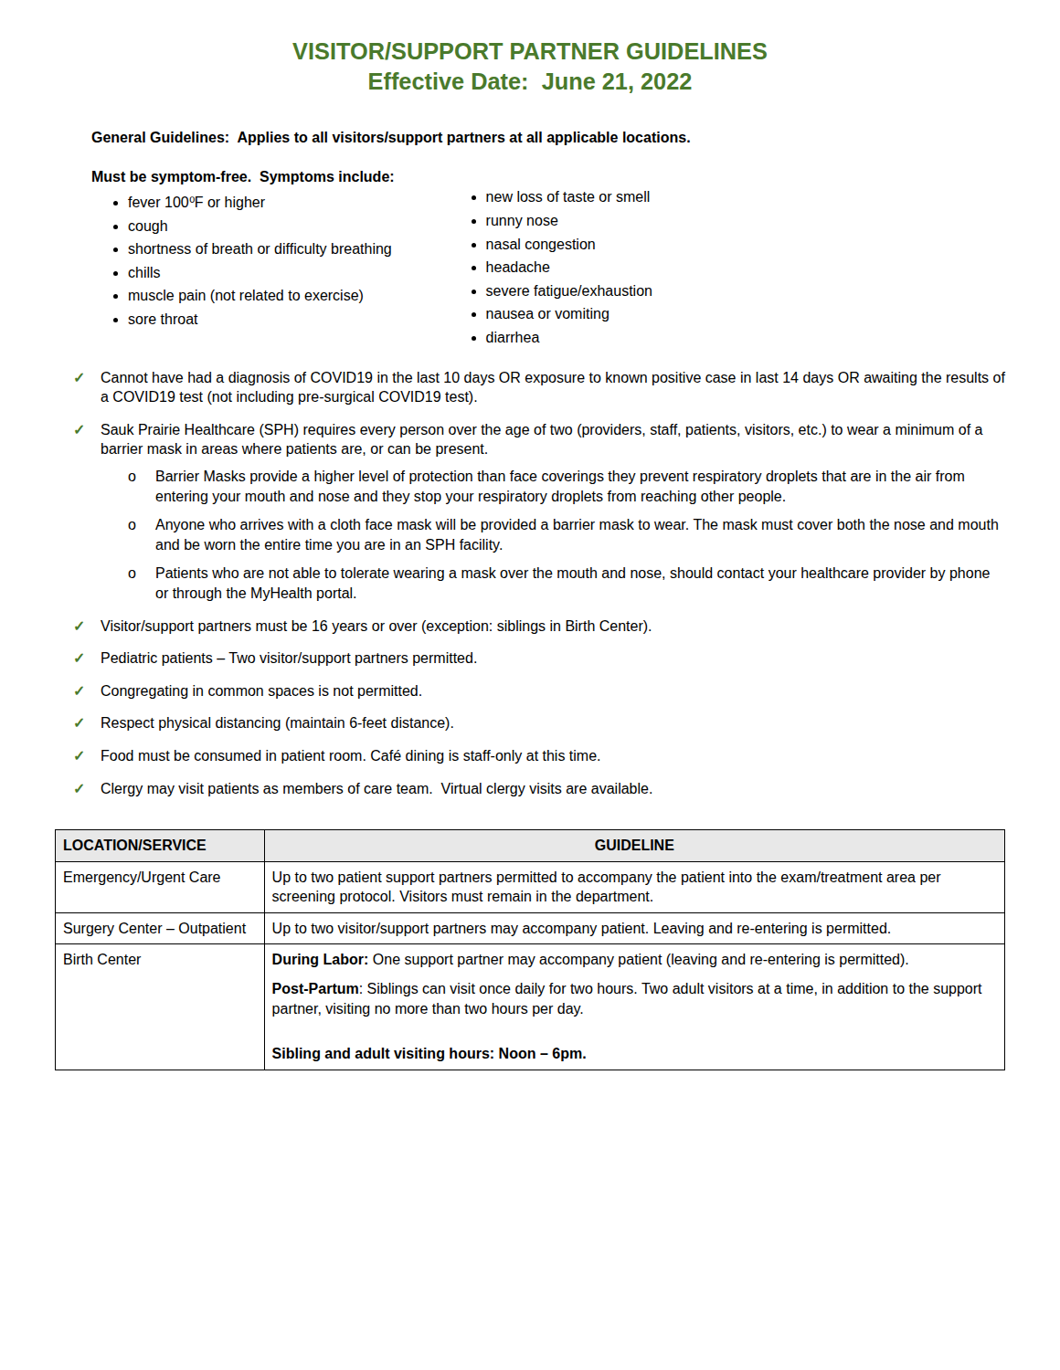VISITOR/SUPPORT PARTNER GUIDELINES Effective Date: June 21, 2022
General Guidelines: Applies to all visitors/support partners at all applicable locations.
Must be symptom-free. Symptoms include:
fever 100⁰F or higher
cough
shortness of breath or difficulty breathing
chills
muscle pain (not related to exercise)
sore throat
new loss of taste or smell
runny nose
nasal congestion
headache
severe fatigue/exhaustion
nausea or vomiting
diarrhea
Cannot have had a diagnosis of COVID19 in the last 10 days OR exposure to known positive case in last 14 days OR awaiting the results of a COVID19 test (not including pre-surgical COVID19 test).
Sauk Prairie Healthcare (SPH) requires every person over the age of two (providers, staff, patients, visitors, etc.) to wear a minimum of a barrier mask in areas where patients are, or can be present.
Barrier Masks provide a higher level of protection than face coverings they prevent respiratory droplets that are in the air from entering your mouth and nose and they stop your respiratory droplets from reaching other people.
Anyone who arrives with a cloth face mask will be provided a barrier mask to wear. The mask must cover both the nose and mouth and be worn the entire time you are in an SPH facility.
Patients who are not able to tolerate wearing a mask over the mouth and nose, should contact your healthcare provider by phone or through the MyHealth portal.
Visitor/support partners must be 16 years or over (exception: siblings in Birth Center).
Pediatric patients – Two visitor/support partners permitted.
Congregating in common spaces is not permitted.
Respect physical distancing (maintain 6-feet distance).
Food must be consumed in patient room. Café dining is staff-only at this time.
Clergy may visit patients as members of care team. Virtual clergy visits are available.
| LOCATION/SERVICE | GUIDELINE |
| --- | --- |
| Emergency/Urgent Care | Up to two patient support partners permitted to accompany the patient into the exam/treatment area per screening protocol. Visitors must remain in the department. |
| Surgery Center – Outpatient | Up to two visitor/support partners may accompany patient. Leaving and re-entering is permitted. |
| Birth Center | During Labor: One support partner may accompany patient (leaving and re-entering is permitted). Post-Partum : Siblings can visit once daily for two hours. Two adult visitors at a time, in addition to the support partner, visiting no more than two hours per day. Sibling and adult visiting hours: Noon – 6pm. |